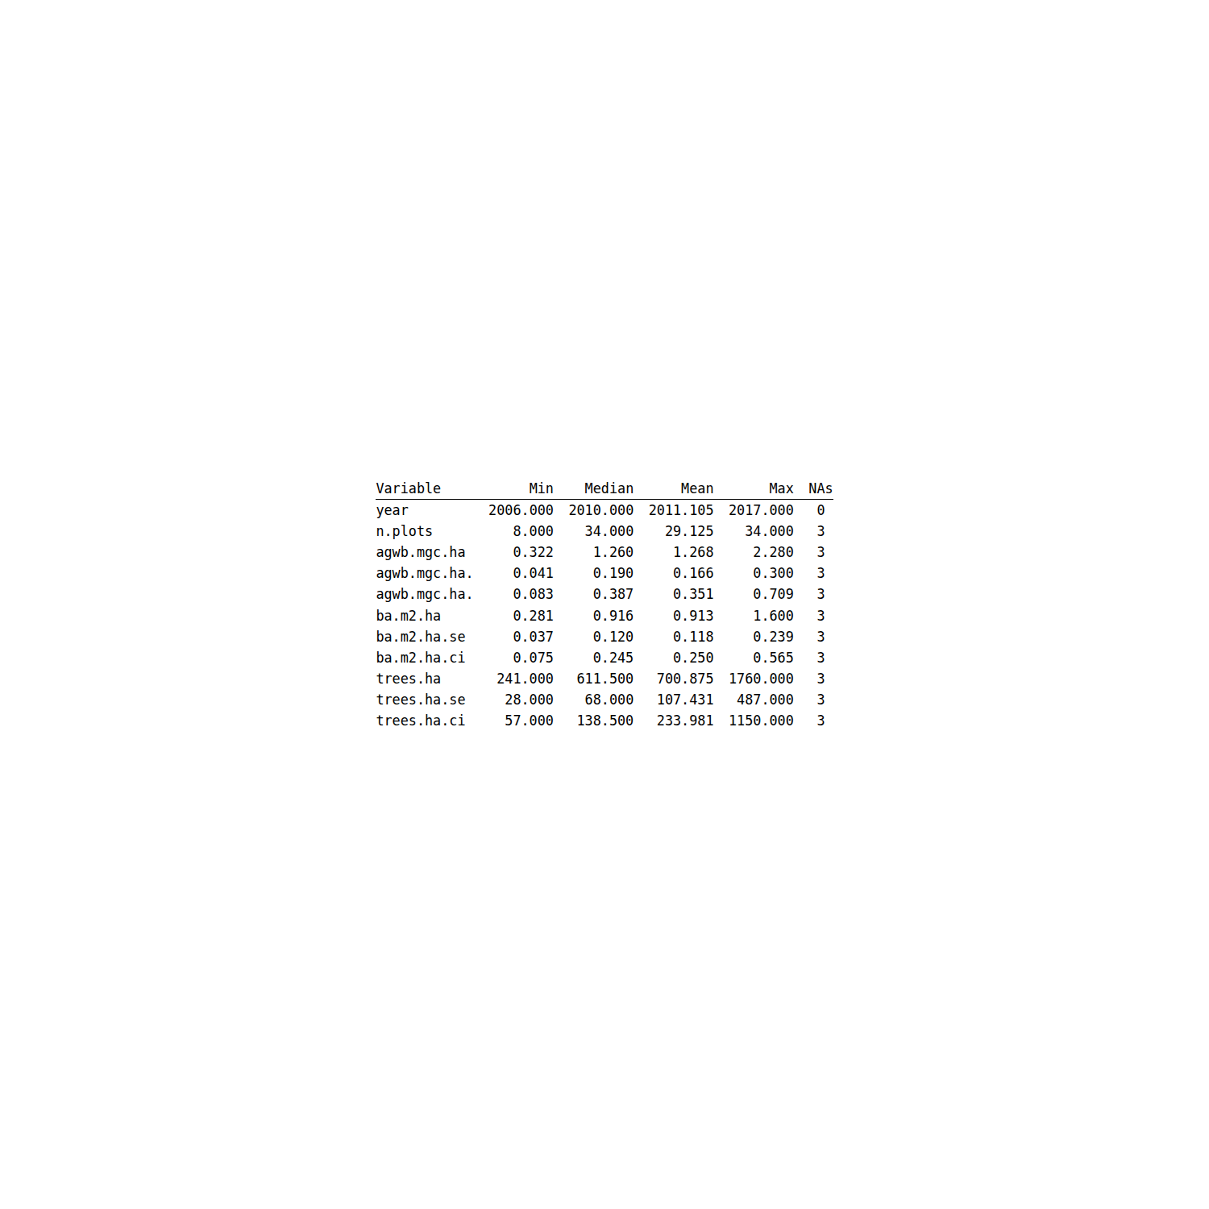| Variable | Min | Median | Mean | Max | NAs |
| --- | --- | --- | --- | --- | --- |
| year | 2006.000 | 2010.000 | 2011.105 | 2017.000 | 0 |
| n.plots | 8.000 | 34.000 | 29.125 | 34.000 | 3 |
| agwb.mgc.ha | 0.322 | 1.260 | 1.268 | 2.280 | 3 |
| agwb.mgc.ha. | 0.041 | 0.190 | 0.166 | 0.300 | 3 |
| agwb.mgc.ha. | 0.083 | 0.387 | 0.351 | 0.709 | 3 |
| ba.m2.ha | 0.281 | 0.916 | 0.913 | 1.600 | 3 |
| ba.m2.ha.se | 0.037 | 0.120 | 0.118 | 0.239 | 3 |
| ba.m2.ha.ci | 0.075 | 0.245 | 0.250 | 0.565 | 3 |
| trees.ha | 241.000 | 611.500 | 700.875 | 1760.000 | 3 |
| trees.ha.se | 28.000 | 68.000 | 107.431 | 487.000 | 3 |
| trees.ha.ci | 57.000 | 138.500 | 233.981 | 1150.000 | 3 |